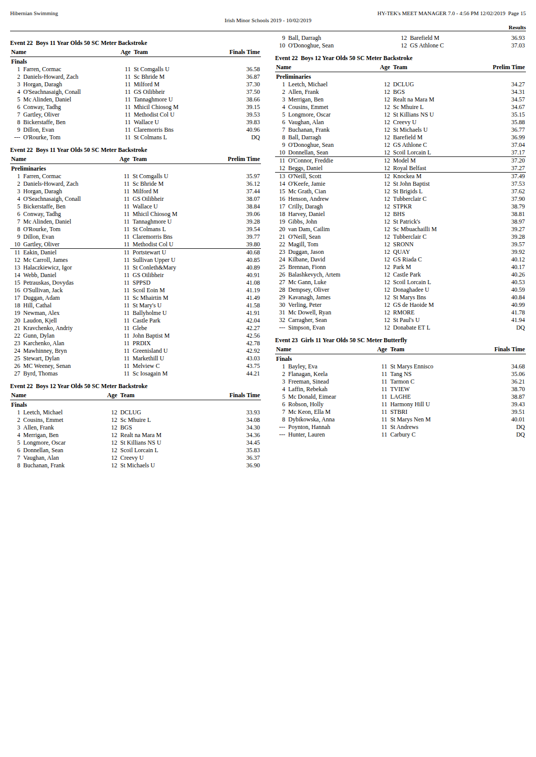Hibernian Swimming HY-TEK's MEET MANAGER 7.0 - 4:56 PM 12/02/2019 Page 15
Irish Minor Schools 2019 - 10/02/2019
Results
Event 22 Boys 11 Year Olds 50 SC Meter Backstroke
| Name | Age | Team | Finals Time |
| --- | --- | --- | --- |
| Finals |
| 1 | Farren, Cormac | 11 | St Comgalls U | 36.58 |
| 2 | Daniels-Howard, Zach | 11 | Sc Bhride M | 36.87 |
| 3 | Horgan, Daragh | 11 | Milford M | 37.30 |
| 4 | O'Seachnasaigh, Conall | 11 | GS Oilibheir | 37.50 |
| 5 | Mc Alinden, Daniel | 11 | Tannaghmore U | 38.66 |
| 6 | Conway, Tadhg | 11 | Mhicil Chiosog M | 39.15 |
| 7 | Gartley, Oliver | 11 | Methodist Col U | 39.53 |
| 8 | Bickerstaffe, Ben | 11 | Wallace U | 39.83 |
| 9 | Dillon, Evan | 11 | Claremorris Bns | 40.96 |
| --- | O'Rourke, Tom | 11 | St Colmans L | DQ |
Event 22 Boys 11 Year Olds 50 SC Meter Backstroke
| Name | Age | Team | Prelim Time |
| --- | --- | --- | --- |
| Preliminaries |
| 1 | Farren, Cormac | 11 | St Comgalls U | 35.97 |
| 2 | Daniels-Howard, Zach | 11 | Sc Bhride M | 36.12 |
| 3 | Horgan, Daragh | 11 | Milford M | 37.44 |
| 4 | O'Seachnasaigh, Conall | 11 | GS Oilibheir | 38.07 |
| 5 | Bickerstaffe, Ben | 11 | Wallace U | 38.84 |
| 6 | Conway, Tadhg | 11 | Mhicil Chiosog M | 39.06 |
| 7 | Mc Alinden, Daniel | 11 | Tannaghmore U | 39.28 |
| 8 | O'Rourke, Tom | 11 | St Colmans L | 39.54 |
| 9 | Dillon, Evan | 11 | Claremorris Bns | 39.77 |
| 10 | Gartley, Oliver | 11 | Methodist Col U | 39.80 |
| 11 | Eakin, Daniel | 11 | Portstewart U | 40.68 |
| 12 | Mc Carroll, James | 11 | Sullivan Upper U | 40.85 |
| 13 | Halaczkiewicz, Igor | 11 | St Conleth&Mary | 40.89 |
| 14 | Webb, Daniel | 11 | GS Oilibheir | 40.91 |
| 15 | Petrauskas, Dovydas | 11 | SPPSD | 41.08 |
| 16 | O'Sullivan, Jack | 11 | Scoil Eoin M | 41.19 |
| 17 | Duggan, Adam | 11 | Sc Mhairtin M | 41.49 |
| 18 | Hill, Cathal | 11 | St Mary's U | 41.58 |
| 19 | Newman, Alex | 11 | Ballyholme U | 41.91 |
| 20 | Laudon, Kjell | 11 | Castle Park | 42.04 |
| 21 | Kravchenko, Andriy | 11 | Glebe | 42.27 |
| 22 | Gunn, Dylan | 11 | John Baptist M | 42.56 |
| 23 | Karchenko, Alan | 11 | PRDIX | 42.78 |
| 24 | Mawhinney, Bryn | 11 | Greenisland U | 42.92 |
| 25 | Stewart, Dylan | 11 | Markethill U | 43.03 |
| 26 | MC Weeney, Senan | 11 | Melview C | 43.75 |
| 27 | Byrd, Thomas | 11 | Sc Iosagain M | 44.21 |
Event 22 Boys 12 Year Olds 50 SC Meter Backstroke
| Name | Age | Team | Finals Time |
| --- | --- | --- | --- |
| Finals |
| 1 | Leetch, Michael | 12 | DCLUG | 33.93 |
| 2 | Cousins, Emmet | 12 | Sc Mhuire L | 34.08 |
| 3 | Allen, Frank | 12 | BGS | 34.30 |
| 4 | Merrigan, Ben | 12 | Realt na Mara M | 34.36 |
| 5 | Longmore, Oscar | 12 | St Killians NS U | 34.45 |
| 6 | Donnellan, Sean | 12 | Scoil Lorcain L | 35.83 |
| 7 | Vaughan, Alan | 12 | Creevy U | 36.37 |
| 8 | Buchanan, Frank | 12 | St Michaels U | 36.90 |
| 9 | Ball, Darragh | 12 | Barefield M | 36.93 |
| 10 | O'Donoghue, Sean | 12 | GS Athlone C | 37.03 |
Event 22 Boys 12 Year Olds 50 SC Meter Backstroke
| Name | Age | Team | Prelim Time |
| --- | --- | --- | --- |
| Preliminaries |
| 1 | Leetch, Michael | 12 | DCLUG | 34.27 |
| 2 | Allen, Frank | 12 | BGS | 34.31 |
| 3 | Merrigan, Ben | 12 | Realt na Mara M | 34.57 |
| 4 | Cousins, Emmet | 12 | Sc Mhuire L | 34.67 |
| 5 | Longmore, Oscar | 12 | St Killians NS U | 35.15 |
| 6 | Vaughan, Alan | 12 | Creevy U | 35.88 |
| 7 | Buchanan, Frank | 12 | St Michaels U | 36.77 |
| 8 | Ball, Darragh | 12 | Barefield M | 36.99 |
| 9 | O'Donoghue, Sean | 12 | GS Athlone C | 37.04 |
| 10 | Donnellan, Sean | 12 | Scoil Lorcain L | 37.17 |
| 11 | O'Connor, Freddie | 12 | Model M | 37.20 |
| 12 | Beggs, Daniel | 12 | Royal Belfast | 37.27 |
| 13 | O'Neill, Scott | 12 | Knockea M | 37.49 |
| 14 | O'Keefe, Jamie | 12 | St John Baptist | 37.53 |
| 15 | Mc Grath, Cian | 12 | St Brigids L | 37.62 |
| 16 | Henson, Andrew | 12 | Tubberclair C | 37.90 |
| 17 | Crilly, Daragh | 12 | STPKR | 38.79 |
| 18 | Harvey, Daniel | 12 | BHS | 38.81 |
| 19 | Gibbs, John | 12 | St Patrick's | 38.97 |
| 20 | van Dam, Cailim | 12 | Sc Mbuachailli M | 39.27 |
| 21 | O'Neill, Sean | 12 | Tubberclair C | 39.28 |
| 22 | Magill, Tom | 12 | SRONN | 39.57 |
| 23 | Duggan, Jason | 12 | QUAY | 39.92 |
| 24 | Kilbane, David | 12 | GS Riada C | 40.12 |
| 25 | Brennan, Fionn | 12 | Park M | 40.17 |
| 26 | Balashkevych, Artem | 12 | Castle Park | 40.26 |
| 27 | Mc Gann, Luke | 12 | Scoil Lorcain L | 40.53 |
| 28 | Dempsey, Oliver | 12 | Donaghadee U | 40.59 |
| 29 | Kavanagh, James | 12 | St Marys Bns | 40.84 |
| 30 | Verling, Peter | 12 | GS de Haoide M | 40.99 |
| 31 | Mc Dowell, Ryan | 12 | RMORE | 41.78 |
| 32 | Carragher, Sean | 12 | St Paul's U | 41.94 |
| --- | Simpson, Evan | 12 | Donabate ET L | DQ |
Event 23 Girls 11 Year Olds 50 SC Meter Butterfly
| Name | Age | Team | Finals Time |
| --- | --- | --- | --- |
| Finals |
| 1 | Bayley, Eva | 11 | St Marys Ennisco | 34.68 |
| 2 | Flanagan, Keela | 11 | Tang NS | 35.06 |
| 3 | Freeman, Sinead | 11 | Tarmon C | 36.21 |
| 4 | Laffin, Rebekah | 11 | TVIEW | 38.70 |
| 5 | Mc Donald, Eimear | 11 | LAGHE | 38.87 |
| 6 | Robson, Holly | 11 | Harmony Hill U | 39.43 |
| 7 | Mc Keon, Ella M | 11 | STBRI | 39.51 |
| 8 | Dybikowska, Anna | 11 | St Marys Nen M | 40.01 |
| --- | Poynton, Hannah | 11 | St Andrews | DQ |
| --- | Hunter, Lauren | 11 | Carbury C | DQ |